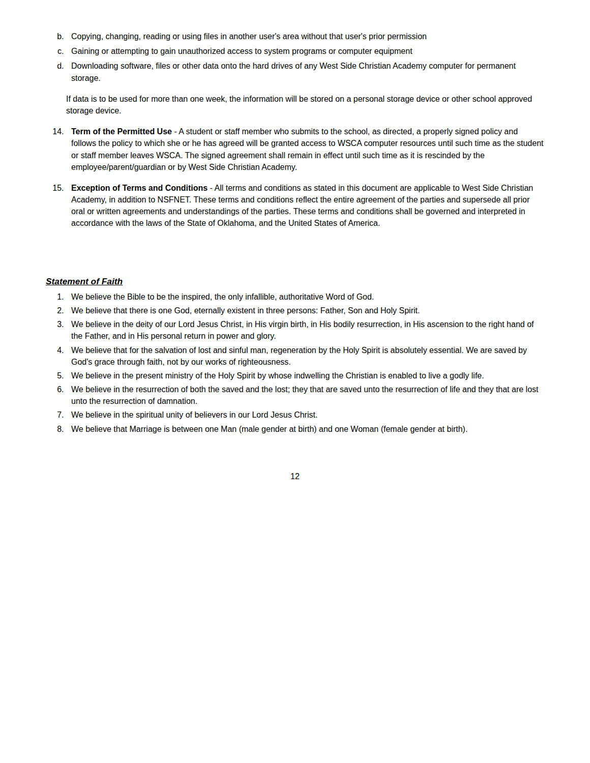Copying, changing, reading or using files in another user's area without that user's prior permission
Gaining or attempting to gain unauthorized access to system programs or computer equipment
Downloading software, files or other data onto the hard drives of any West Side Christian Academy computer for permanent storage.
If data is to be used for more than one week, the information will be stored on a personal storage device or other school approved storage device.
Term of the Permitted Use - A student or staff member who submits to the school, as directed, a properly signed policy and follows the policy to which she or he has agreed will be granted access to WSCA computer resources until such time as the student or staff member leaves WSCA. The signed agreement shall remain in effect until such time as it is rescinded by the employee/parent/guardian or by West Side Christian Academy.
Exception of Terms and Conditions - All terms and conditions as stated in this document are applicable to West Side Christian Academy, in addition to NSFNET. These terms and conditions reflect the entire agreement of the parties and supersede all prior oral or written agreements and understandings of the parties. These terms and conditions shall be governed and interpreted in accordance with the laws of the State of Oklahoma, and the United States of America.
Statement of Faith
We believe the Bible to be the inspired, the only infallible, authoritative Word of God.
We believe that there is one God, eternally existent in three persons: Father, Son and Holy Spirit.
We believe in the deity of our Lord Jesus Christ, in His virgin birth, in His bodily resurrection, in His ascension to the right hand of the Father, and in His personal return in power and glory.
We believe that for the salvation of lost and sinful man, regeneration by the Holy Spirit is absolutely essential. We are saved by God's grace through faith, not by our works of righteousness.
We believe in the present ministry of the Holy Spirit by whose indwelling the Christian is enabled to live a godly life.
We believe in the resurrection of both the saved and the lost; they that are saved unto the resurrection of life and they that are lost unto the resurrection of damnation.
We believe in the spiritual unity of believers in our Lord Jesus Christ.
We believe that Marriage is between one Man (male gender at birth) and one Woman (female gender at birth).
12